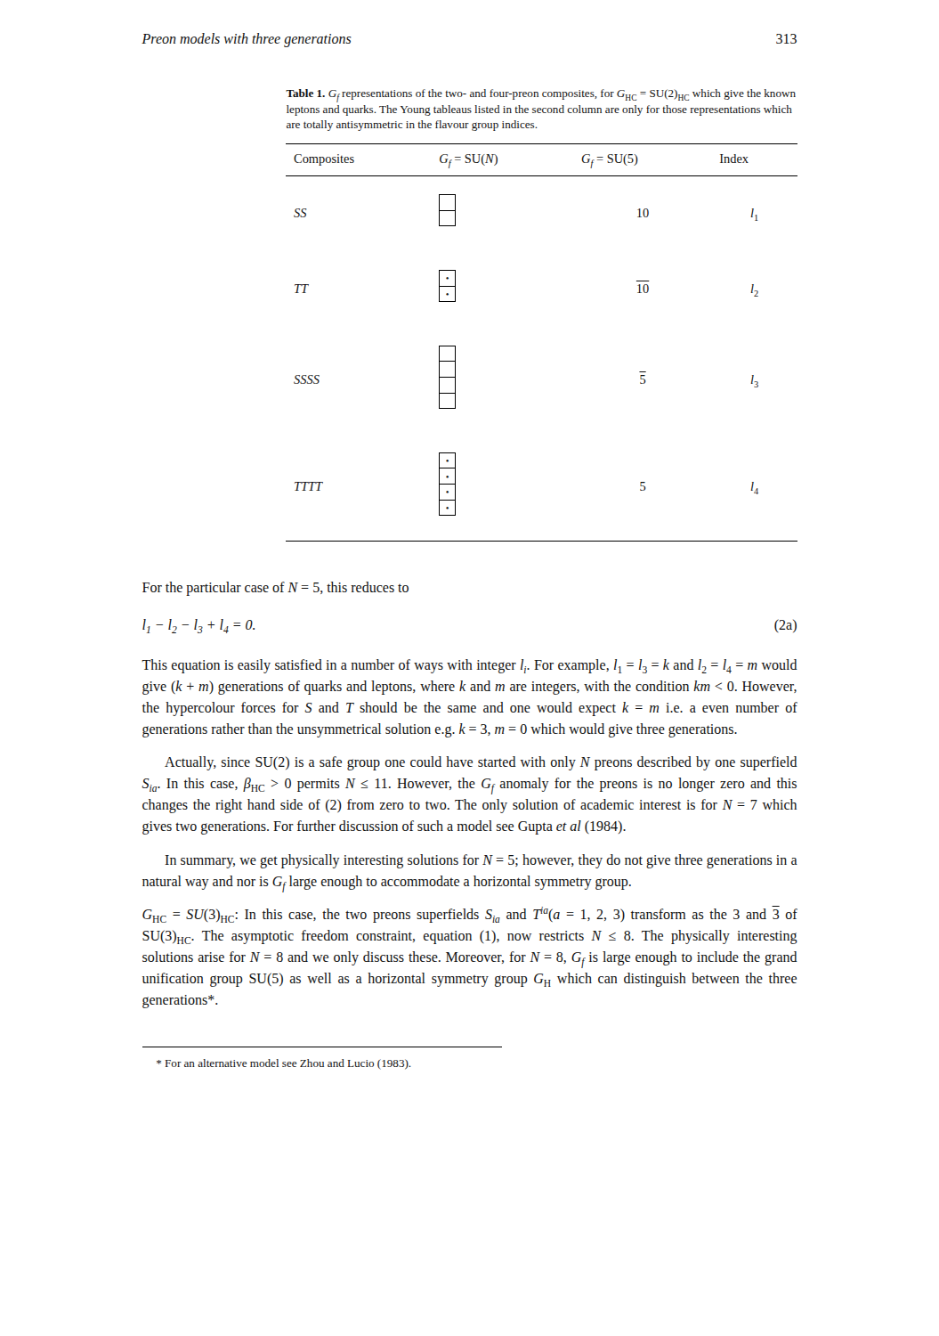Preon models with three generations 313
Table 1. Gf representations of the two- and four-preon composites, for GHC = SU(2)HC which give the known leptons and quarks. The Young tableaus listed in the second column are only for those representations which are totally antisymmetric in the flavour group indices.
| Composites | G f = SU( N ) | G f = SU(5) | Index |
| --- | --- | --- | --- |
| SS | | 10 | l 1 |
| TT | | 10 | l 2 |
| SSSS | | 5 | l 3 |
| TTTT | | 5 | l 4 |
For the particular case of N = 5, this reduces to
l1 − l2 − l3 + l4 = 0. (2a)
This equation is easily satisfied in a number of ways with integer li. For example, l1 = l3 = k and l2 = l4 = m would give (k + m) generations of quarks and leptons, where k and m are integers, with the condition km < 0. However, the hypercolour forces for S and T should be the same and one would expect k = m i.e. a even number of generations rather than the unsymmetrical solution e.g. k = 3, m = 0 which would give three generations.
Actually, since SU(2) is a safe group one could have started with only N preons described by one superfield Sia. In this case, βHC > 0 permits N ≤ 11. However, the Gf anomaly for the preons is no longer zero and this changes the right hand side of (2) from zero to two. The only solution of academic interest is for N = 7 which gives two generations. For further discussion of such a model see Gupta et al (1984).
In summary, we get physically interesting solutions for N = 5; however, they do not give three generations in a natural way and nor is Gf large enough to accommodate a horizontal symmetry group.
GHC = SU(3)HC: In this case, the two preons superfields Sia and Tia(a = 1, 2, 3) transform as the 3 and 3 of SU(3)HC. The asymptotic freedom constraint, equation (1), now restricts N ≤ 8. The physically interesting solutions arise for N = 8 and we only discuss these. Moreover, for N = 8, Gf is large enough to include the grand unification group SU(5) as well as a horizontal symmetry group GH which can distinguish between the three generations*.
* For an alternative model see Zhou and Lucio (1983).